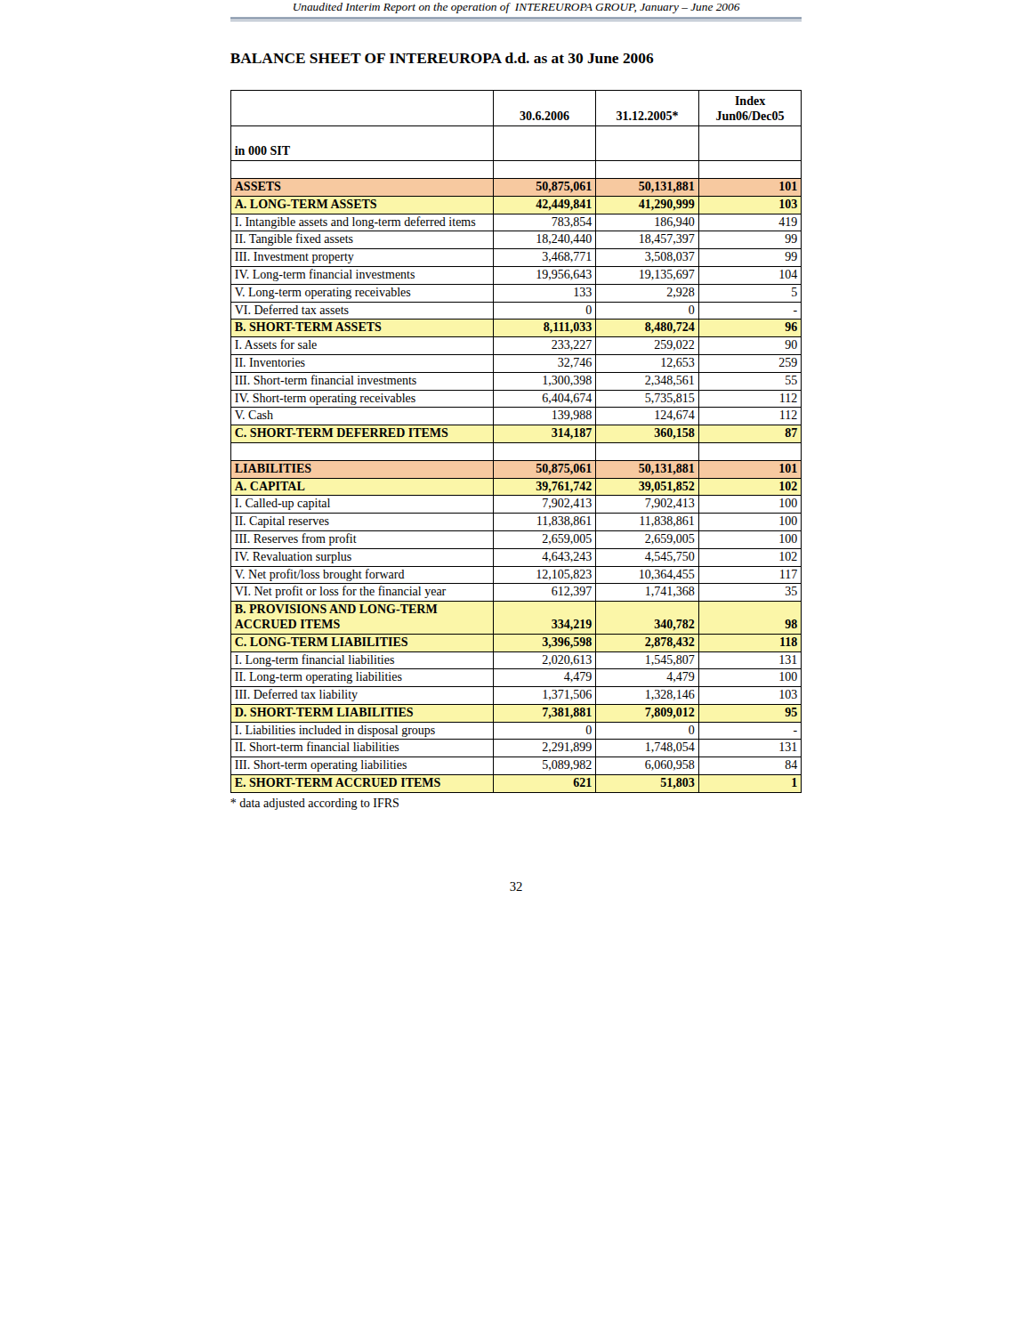Unaudited Interim Report on the operation of INTEREUROPA GROUP, January – June 2006
BALANCE SHEET OF INTEREUROPA d.d. as at 30 June 2006
| | 30.6.2006 | 31.12.2005* | Index Jun06/Dec05 |
| --- | --- | --- | --- |
| in 000 SIT | | | |
| ASSETS | 50,875,061 | 50,131,881 | 101 |
| A. LONG-TERM ASSETS | 42,449,841 | 41,290,999 | 103 |
| I. Intangible assets and long-term deferred items | 783,854 | 186,940 | 419 |
| II. Tangible fixed assets | 18,240,440 | 18,457,397 | 99 |
| III. Investment property | 3,468,771 | 3,508,037 | 99 |
| IV. Long-term financial investments | 19,956,643 | 19,135,697 | 104 |
| V. Long-term operating receivables | 133 | 2,928 | 5 |
| VI. Deferred tax assets | 0 | 0 | - |
| B. SHORT-TERM ASSETS | 8,111,033 | 8,480,724 | 96 |
| I. Assets for sale | 233,227 | 259,022 | 90 |
| II. Inventories | 32,746 | 12,653 | 259 |
| III. Short-term financial investments | 1,300,398 | 2,348,561 | 55 |
| IV. Short-term operating receivables | 6,404,674 | 5,735,815 | 112 |
| V. Cash | 139,988 | 124,674 | 112 |
| C. SHORT-TERM DEFERRED ITEMS | 314,187 | 360,158 | 87 |
| LIABILITIES | 50,875,061 | 50,131,881 | 101 |
| A. CAPITAL | 39,761,742 | 39,051,852 | 102 |
| I. Called-up capital | 7,902,413 | 7,902,413 | 100 |
| II. Capital reserves | 11,838,861 | 11,838,861 | 100 |
| III. Reserves from profit | 2,659,005 | 2,659,005 | 100 |
| IV. Revaluation surplus | 4,643,243 | 4,545,750 | 102 |
| V. Net profit/loss brought forward | 12,105,823 | 10,364,455 | 117 |
| VI. Net profit or loss for the financial year | 612,397 | 1,741,368 | 35 |
| B. PROVISIONS AND LONG-TERM ACCRUED ITEMS | 334,219 | 340,782 | 98 |
| C. LONG-TERM LIABILITIES | 3,396,598 | 2,878,432 | 118 |
| I. Long-term financial liabilities | 2,020,613 | 1,545,807 | 131 |
| II. Long-term operating liabilities | 4,479 | 4,479 | 100 |
| III. Deferred tax liability | 1,371,506 | 1,328,146 | 103 |
| D. SHORT-TERM LIABILITIES | 7,381,881 | 7,809,012 | 95 |
| I. Liabilities included in disposal groups | 0 | 0 | - |
| II. Short-term financial liabilities | 2,291,899 | 1,748,054 | 131 |
| III. Short-term operating liabilities | 5,089,982 | 6,060,958 | 84 |
| E. SHORT-TERM ACCRUED ITEMS | 621 | 51,803 | 1 |
* data adjusted according to IFRS
32